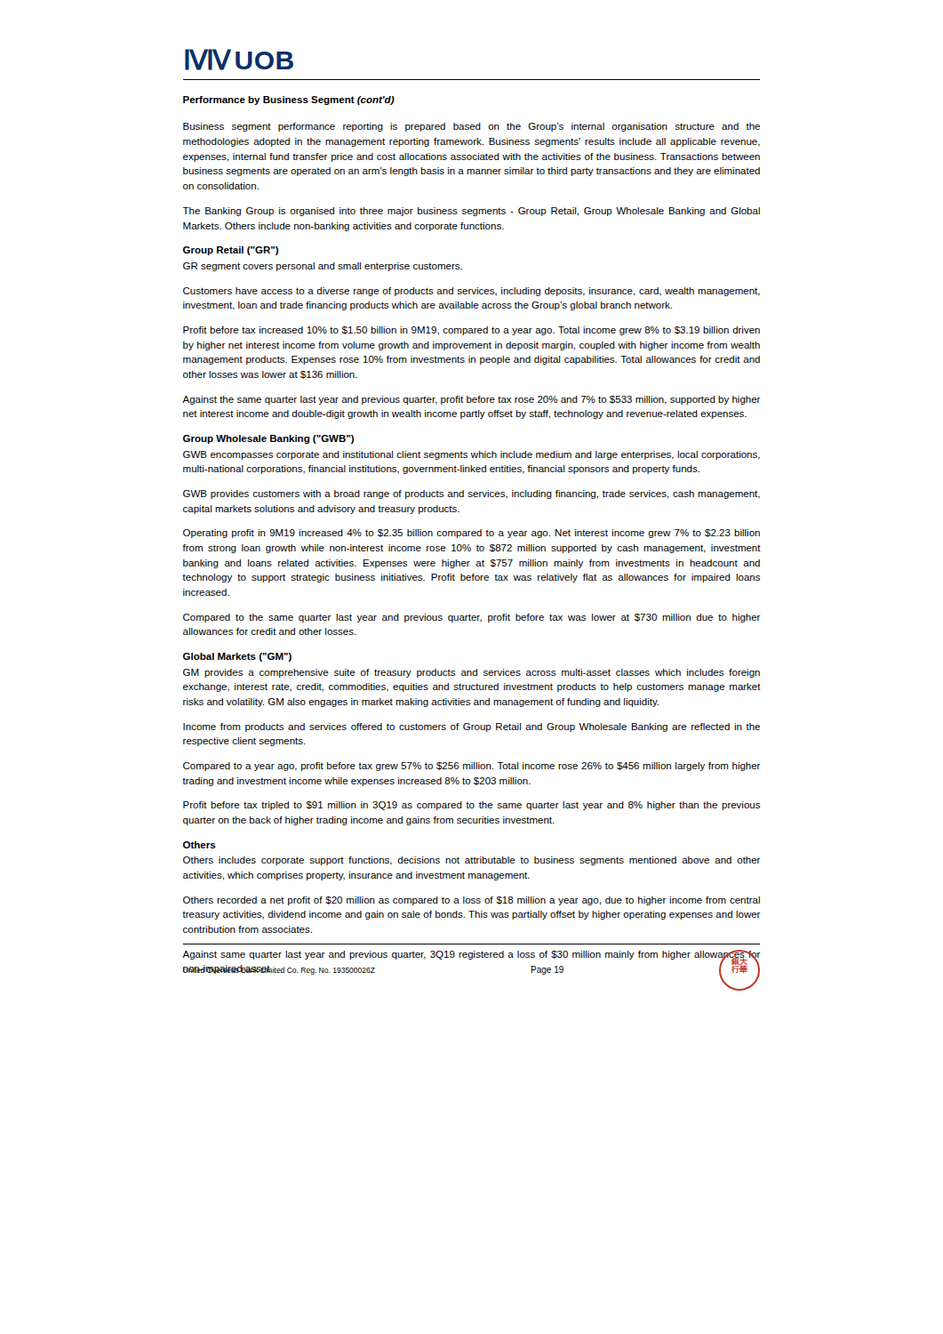ⅣⅣ UOB
Performance by Business Segment (cont'd)
Business segment performance reporting is prepared based on the Group’s internal organisation structure and the methodologies adopted in the management reporting framework. Business segments' results include all applicable revenue, expenses, internal fund transfer price and cost allocations associated with the activities of the business. Transactions between business segments are operated on an arm's length basis in a manner similar to third party transactions and they are eliminated on consolidation.
The Banking Group is organised into three major business segments - Group Retail, Group Wholesale Banking and Global Markets. Others include non-banking activities and corporate functions.
Group Retail ("GR")
GR segment covers personal and small enterprise customers.
Customers have access to a diverse range of products and services, including deposits, insurance, card, wealth management, investment, loan and trade financing products which are available across the Group’s global branch network.
Profit before tax increased 10% to $1.50 billion in 9M19, compared to a year ago. Total income grew 8% to $3.19 billion driven by higher net interest income from volume growth and improvement in deposit margin, coupled with higher income from wealth management products. Expenses rose 10% from investments in people and digital capabilities. Total allowances for credit and other losses was lower at $136 million.
Against the same quarter last year and previous quarter, profit before tax rose 20% and 7% to $533 million, supported by higher net interest income and double-digit growth in wealth income partly offset by staff, technology and revenue-related expenses.
Group Wholesale Banking ("GWB")
GWB encompasses corporate and institutional client segments which include medium and large enterprises, local corporations, multi-national corporations, financial institutions, government-linked entities, financial sponsors and property funds.
GWB provides customers with a broad range of products and services, including financing, trade services, cash management, capital markets solutions and advisory and treasury products.
Operating profit in 9M19 increased 4% to $2.35 billion compared to a year ago. Net interest income grew 7% to $2.23 billion from strong loan growth while non-interest income rose 10% to $872 million supported by cash management, investment banking and loans related activities. Expenses were higher at $757 million mainly from investments in headcount and technology to support strategic business initiatives. Profit before tax was relatively flat as allowances for impaired loans increased.
Compared to the same quarter last year and previous quarter, profit before tax was lower at $730 million due to higher allowances for credit and other losses.
Global Markets ("GM")
GM provides a comprehensive suite of treasury products and services across multi-asset classes which includes foreign exchange, interest rate, credit, commodities, equities and structured investment products to help customers manage market risks and volatility. GM also engages in market making activities and management of funding and liquidity.
Income from products and services offered to customers of Group Retail and Group Wholesale Banking are reflected in the respective client segments.
Compared to a year ago, profit before tax grew 57% to $256 million. Total income rose 26% to $456 million largely from higher trading and investment income while expenses increased 8% to $203 million.
Profit before tax tripled to $91 million in 3Q19 as compared to the same quarter last year and 8% higher than the previous quarter on the back of higher trading income and gains from securities investment.
Others
Others includes corporate support functions, decisions not attributable to business segments mentioned above and other activities, which comprises property, insurance and investment management.
Others recorded a net profit of $20 million as compared to a loss of $18 million a year ago, due to higher income from central treasury activities, dividend income and gain on sale of bonds. This was partially offset by higher operating expenses and lower contribution from associates.
Against same quarter last year and previous quarter, 3Q19 registered a loss of $30 million mainly from higher allowances for non-impaired asset.
United Overseas Bank Limited Co. Reg. No. 193500026Z
Page 19
銀大
行華